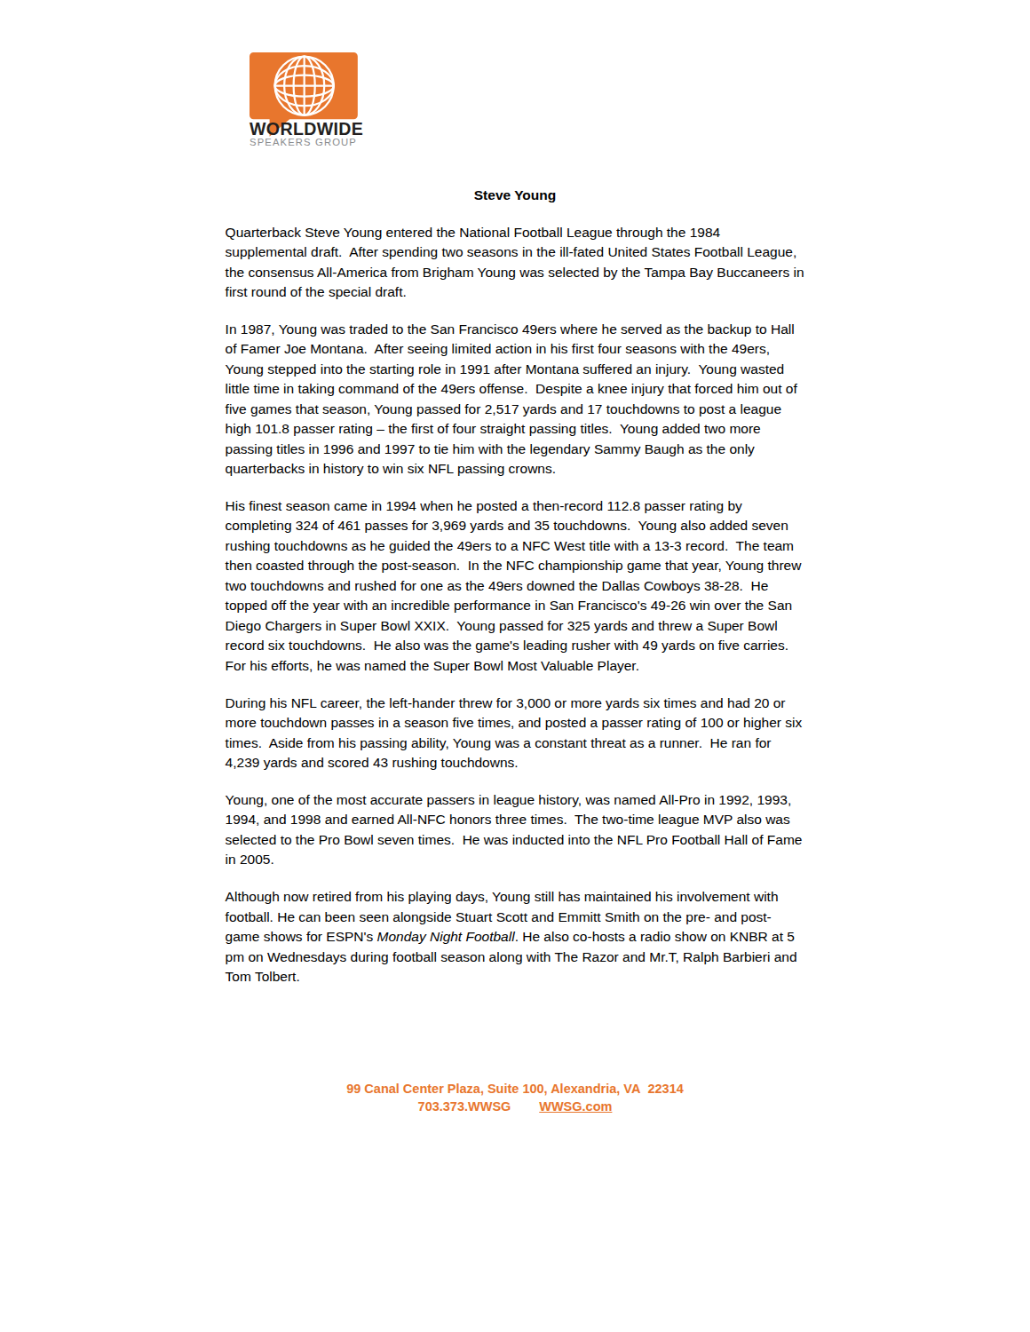Worldwide Speakers Group WORLDWIDE SPEAKERS GROUP
Steve Young
Quarterback Steve Young entered the National Football League through the 1984 supplemental draft. After spending two seasons in the ill-fated United States Football League, the consensus All-America from Brigham Young was selected by the Tampa Bay Buccaneers in first round of the special draft.
In 1987, Young was traded to the San Francisco 49ers where he served as the backup to Hall of Famer Joe Montana. After seeing limited action in his first four seasons with the 49ers, Young stepped into the starting role in 1991 after Montana suffered an injury. Young wasted little time in taking command of the 49ers offense. Despite a knee injury that forced him out of five games that season, Young passed for 2,517 yards and 17 touchdowns to post a league high 101.8 passer rating – the first of four straight passing titles. Young added two more passing titles in 1996 and 1997 to tie him with the legendary Sammy Baugh as the only quarterbacks in history to win six NFL passing crowns.
His finest season came in 1994 when he posted a then-record 112.8 passer rating by completing 324 of 461 passes for 3,969 yards and 35 touchdowns. Young also added seven rushing touchdowns as he guided the 49ers to a NFC West title with a 13-3 record. The team then coasted through the post-season. In the NFC championship game that year, Young threw two touchdowns and rushed for one as the 49ers downed the Dallas Cowboys 38-28. He topped off the year with an incredible performance in San Francisco's 49-26 win over the San Diego Chargers in Super Bowl XXIX. Young passed for 325 yards and threw a Super Bowl record six touchdowns. He also was the game's leading rusher with 49 yards on five carries. For his efforts, he was named the Super Bowl Most Valuable Player.
During his NFL career, the left-hander threw for 3,000 or more yards six times and had 20 or more touchdown passes in a season five times, and posted a passer rating of 100 or higher six times. Aside from his passing ability, Young was a constant threat as a runner. He ran for 4,239 yards and scored 43 rushing touchdowns.
Young, one of the most accurate passers in league history, was named All-Pro in 1992, 1993, 1994, and 1998 and earned All-NFC honors three times. The two-time league MVP also was selected to the Pro Bowl seven times. He was inducted into the NFL Pro Football Hall of Fame in 2005.
Although now retired from his playing days, Young still has maintained his involvement with football. He can been seen alongside Stuart Scott and Emmitt Smith on the pre- and post-game shows for ESPN's Monday Night Football. He also co-hosts a radio show on KNBR at 5 pm on Wednesdays during football season along with The Razor and Mr.T, Ralph Barbieri and Tom Tolbert.
99 Canal Center Plaza, Suite 100, Alexandria, VA 22314
703.373.WWSG WWSG.com